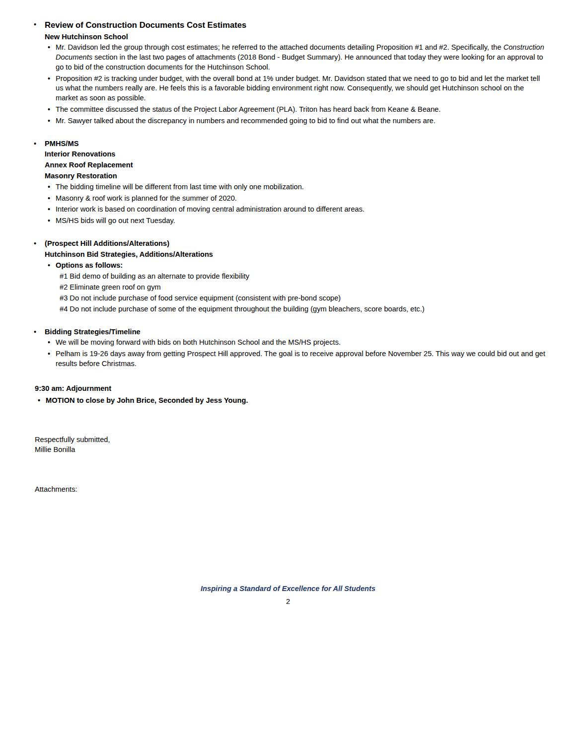Review of Construction Documents Cost Estimates
New Hutchinson School
Mr. Davidson led the group through cost estimates; he referred to the attached documents detailing Proposition #1 and #2. Specifically, the Construction Documents section in the last two pages of attachments (2018 Bond - Budget Summary). He announced that today they were looking for an approval to go to bid of the construction documents for the Hutchinson School.
Proposition #2 is tracking under budget, with the overall bond at 1% under budget. Mr. Davidson stated that we need to go to bid and let the market tell us what the numbers really are. He feels this is a favorable bidding environment right now. Consequently, we should get Hutchinson school on the market as soon as possible.
The committee discussed the status of the Project Labor Agreement (PLA). Triton has heard back from Keane & Beane.
Mr. Sawyer talked about the discrepancy in numbers and recommended going to bid to find out what the numbers are.
PMHS/MS
Interior Renovations
Annex Roof Replacement
Masonry Restoration
The bidding timeline will be different from last time with only one mobilization.
Masonry & roof work is planned for the summer of 2020.
Interior work is based on coordination of moving central administration around to different areas.
MS/HS bids will go out next Tuesday.
(Prospect Hill Additions/Alterations)
Hutchinson Bid Strategies, Additions/Alterations
Options as follows:
#1 Bid demo of building as an alternate to provide flexibility
#2 Eliminate green roof on gym
#3 Do not include purchase of food service equipment (consistent with pre-bond scope)
#4 Do not include purchase of some of the equipment throughout the building (gym bleachers, score boards, etc.)
Bidding Strategies/Timeline
We will be moving forward with bids on both Hutchinson School and the MS/HS projects.
Pelham is 19-26 days away from getting Prospect Hill approved. The goal is to receive approval before November 25. This way we could bid out and get results before Christmas.
9:30 am: Adjournment
MOTION to close by John Brice, Seconded by Jess Young.
Respectfully submitted,
Millie Bonilla
Attachments:
Inspiring a Standard of Excellence for All Students
2